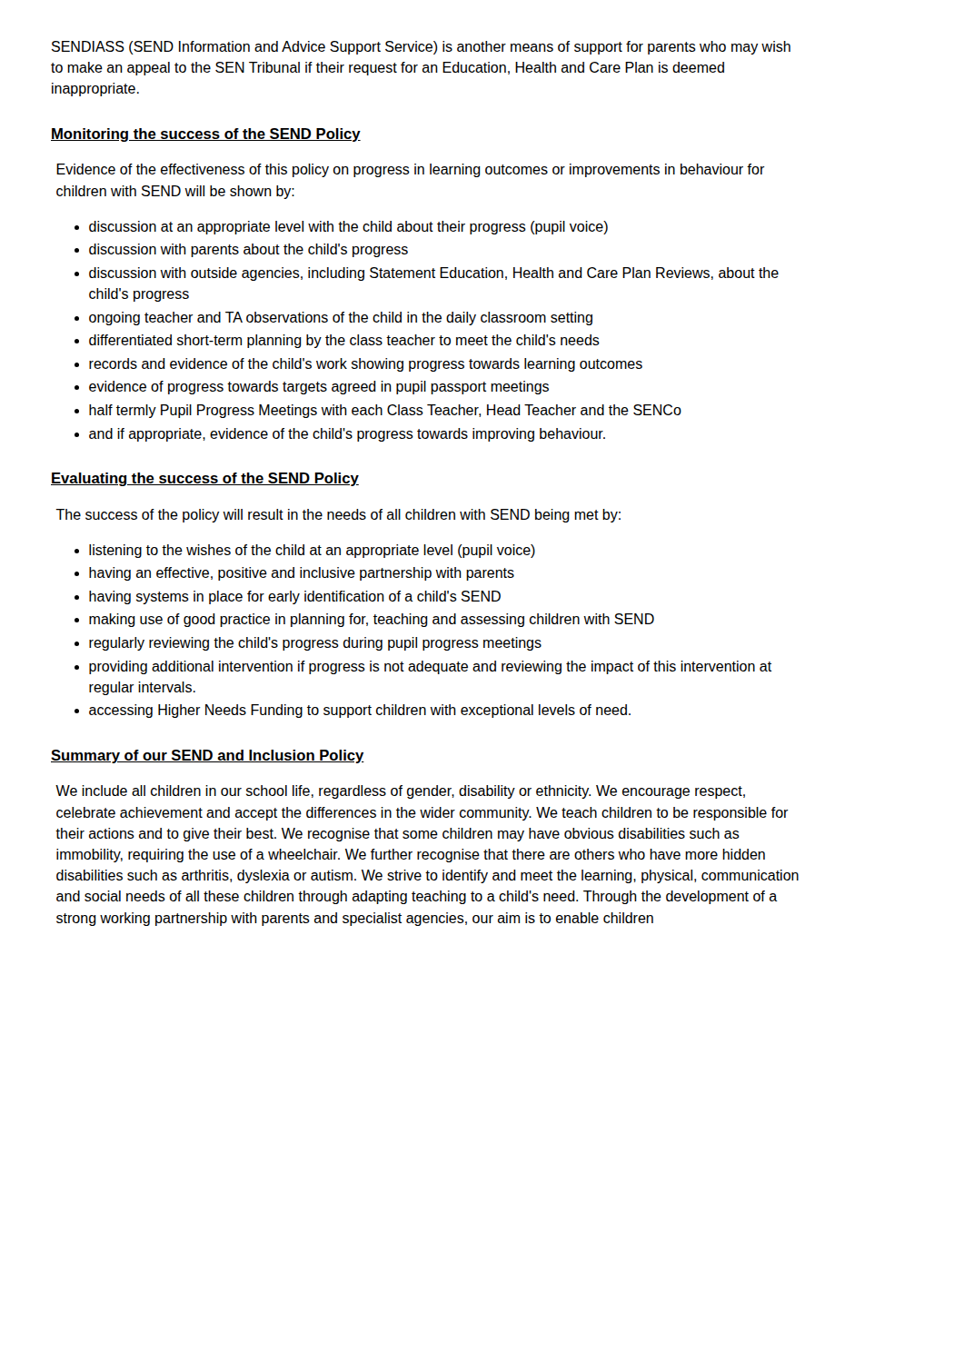SENDIASS (SEND Information and Advice Support Service) is another means of support for parents who may wish to make an appeal to the SEN Tribunal if their request for an Education, Health and Care Plan is deemed inappropriate.
Monitoring the success of the SEND Policy
Evidence of the effectiveness of this policy on progress in learning outcomes or improvements in behaviour for children with SEND will be shown by:
discussion at an appropriate level with the child about their progress (pupil voice)
discussion with parents about the child's progress
discussion with outside agencies, including Statement Education, Health and Care Plan Reviews, about the child's progress
ongoing teacher and TA observations of the child in the daily classroom setting
differentiated short-term planning by the class teacher to meet the child's needs
records and evidence of the child's work showing progress towards learning outcomes
evidence of progress towards targets agreed in pupil passport meetings
half termly Pupil Progress Meetings with each Class Teacher, Head Teacher and the SENCo
and if appropriate, evidence of the child's progress towards improving behaviour.
Evaluating the success of the SEND Policy
The success of the policy will result in the needs of all children with SEND being met by:
listening to the wishes of the child at an appropriate level (pupil voice)
having an effective, positive and inclusive partnership with parents
having systems in place for early identification of a child's SEND
making use of good practice in planning for, teaching and assessing children with SEND
regularly reviewing the child's progress during pupil progress meetings
providing additional intervention if progress is not adequate and reviewing the impact of this intervention at regular intervals.
accessing Higher Needs Funding to support children with exceptional levels of need.
Summary of our SEND and Inclusion Policy
We include all children in our school life, regardless of gender, disability or ethnicity. We encourage respect, celebrate achievement and accept the differences in the wider community. We teach children to be responsible for their actions and to give their best. We recognise that some children may have obvious disabilities such as immobility, requiring the use of a wheelchair. We further recognise that there are others who have more hidden disabilities such as arthritis, dyslexia or autism. We strive to identify and meet the learning, physical, communication and social needs of all these children through adapting teaching to a child's need. Through the development of a strong working partnership with parents and specialist agencies, our aim is to enable children